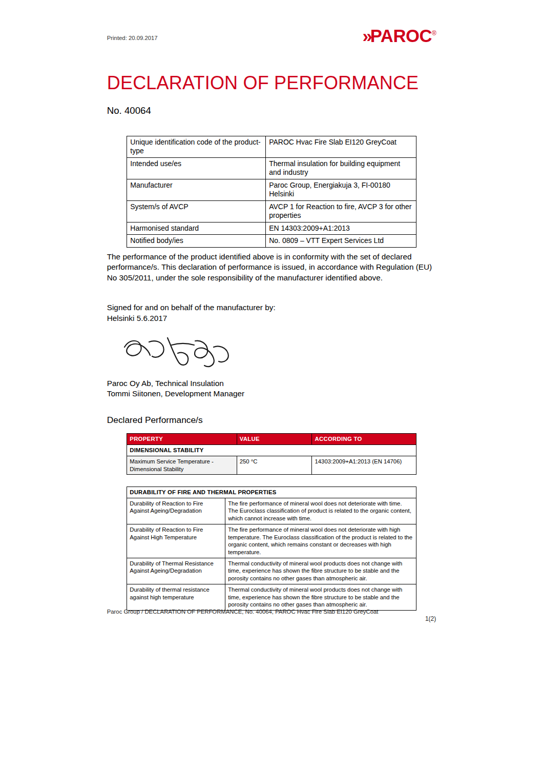Printed: 20.09.2017
»PAROC®
DECLARATION OF PERFORMANCE
No. 40064
| Unique identification code of the product-type | PAROC Hvac Fire Slab EI120 GreyCoat |
| Intended use/es | Thermal insulation for building equipment and industry |
| Manufacturer | Paroc Group, Energiakuja 3, FI-00180 Helsinki |
| System/s of AVCP | AVCP 1 for Reaction to fire, AVCP 3 for other properties |
| Harmonised standard | EN 14303:2009+A1:2013 |
| Notified body/ies | No. 0809 – VTT Expert Services Ltd |
The performance of the product identified above is in conformity with the set of declared performance/s. This declaration of performance is issued, in accordance with Regulation (EU) No 305/2011, under the sole responsibility of the manufacturer identified above.
Signed for and on behalf of the manufacturer by:
Helsinki 5.6.2017
Paroc Oy Ab, Technical Insulation
Tommi Siitonen, Development Manager
Declared Performance/s
| PROPERTY | VALUE | ACCORDING TO |
| --- | --- | --- |
| DIMENSIONAL STABILITY |
| Maximum Service Temperature - Dimensional Stability | 250 °C | 14303:2009+A1:2013 (EN 14706) |
| DURABILITY OF FIRE AND THERMAL PROPERTIES |
| Durability of Reaction to Fire Against Ageing/Degradation | The fire performance of mineral wool does not deteriorate with time. The Euroclass classification of product is related to the organic content, which cannot increase with time. |
| Durability of Reaction to Fire Against High Temperature | The fire performance of mineral wool does not deteriorate with high temperature. The Euroclass classification of the product is related to the organic content, which remains constant or decreases with high temperature. |
| Durability of Thermal Resistance Against Ageing/Degradation | Thermal conductivity of mineral wool products does not change with time, experience has shown the fibre structure to be stable and the porosity contains no other gases than atmospheric air. |
| Durability of thermal resistance against high temperature | Thermal conductivity of mineral wool products does not change with time, experience has shown the fibre structure to be stable and the porosity contains no other gases than atmospheric air. |
Paroc Group / DECLARATION OF PERFORMANCE, No. 40064, PAROC Hvac Fire Slab EI120 GreyCoat 1(2)